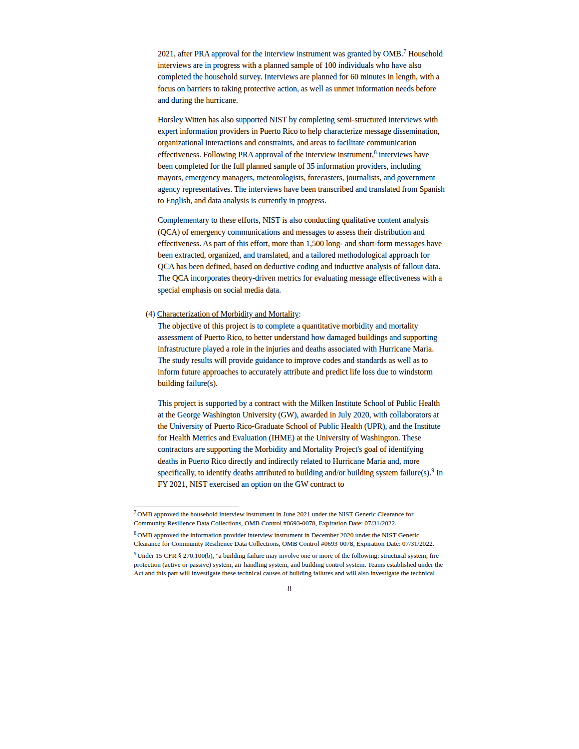2021, after PRA approval for the interview instrument was granted by OMB.7 Household interviews are in progress with a planned sample of 100 individuals who have also completed the household survey. Interviews are planned for 60 minutes in length, with a focus on barriers to taking protective action, as well as unmet information needs before and during the hurricane.
Horsley Witten has also supported NIST by completing semi-structured interviews with expert information providers in Puerto Rico to help characterize message dissemination, organizational interactions and constraints, and areas to facilitate communication effectiveness. Following PRA approval of the interview instrument,8 interviews have been completed for the full planned sample of 35 information providers, including mayors, emergency managers, meteorologists, forecasters, journalists, and government agency representatives. The interviews have been transcribed and translated from Spanish to English, and data analysis is currently in progress.
Complementary to these efforts, NIST is also conducting qualitative content analysis (QCA) of emergency communications and messages to assess their distribution and effectiveness. As part of this effort, more than 1,500 long- and short-form messages have been extracted, organized, and translated, and a tailored methodological approach for QCA has been defined, based on deductive coding and inductive analysis of fallout data. The QCA incorporates theory-driven metrics for evaluating message effectiveness with a special emphasis on social media data.
(4) Characterization of Morbidity and Mortality:
The objective of this project is to complete a quantitative morbidity and mortality assessment of Puerto Rico, to better understand how damaged buildings and supporting infrastructure played a role in the injuries and deaths associated with Hurricane Maria. The study results will provide guidance to improve codes and standards as well as to inform future approaches to accurately attribute and predict life loss due to windstorm building failure(s).
This project is supported by a contract with the Milken Institute School of Public Health at the George Washington University (GW), awarded in July 2020, with collaborators at the University of Puerto Rico-Graduate School of Public Health (UPR), and the Institute for Health Metrics and Evaluation (IHME) at the University of Washington. These contractors are supporting the Morbidity and Mortality Project's goal of identifying deaths in Puerto Rico directly and indirectly related to Hurricane Maria and, more specifically, to identify deaths attributed to building and/or building system failure(s).9 In FY 2021, NIST exercised an option on the GW contract to
7 OMB approved the household interview instrument in June 2021 under the NIST Generic Clearance for Community Resilience Data Collections, OMB Control #0693-0078, Expiration Date: 07/31/2022.
8 OMB approved the information provider interview instrument in December 2020 under the NIST Generic Clearance for Community Resilience Data Collections, OMB Control #0693-0078, Expiration Date: 07/31/2022.
9 Under 15 CFR § 270.100(b), "a building failure may involve one or more of the following: structural system, fire protection (active or passive) system, air-handling system, and building control system. Teams established under the Act and this part will investigate these technical causes of building failures and will also investigate the technical
8